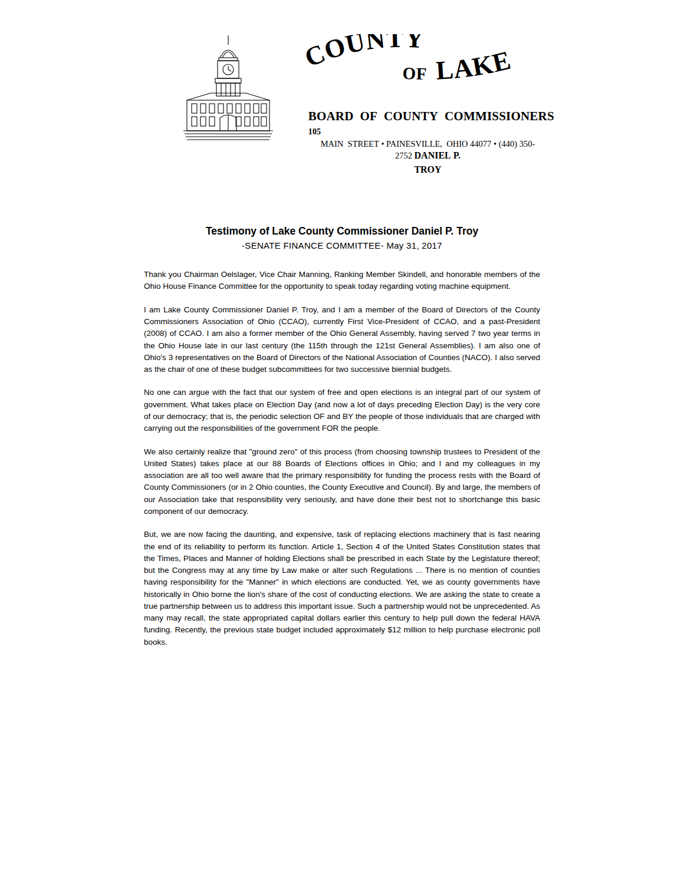COUNTY OF LAKE
BOARD OF COUNTY COMMISSIONERS 105
MAIN STREET • PAINESVILLE, OHIO 44077 • (440) 350-2752 DANIEL P.
TROY
Testimony of Lake County Commissioner Daniel P. Troy
-SENATE FINANCE COMMITTEE- May 31, 2017
Thank you Chairman Oelslager, Vice Chair Manning, Ranking Member Skindell, and honorable members of the Ohio House Finance Committee for the opportunity to speak today regarding voting machine equipment.
I am Lake County Commissioner Daniel P. Troy, and I am a member of the Board of Directors of the County Commissioners Association of Ohio (CCAO), currently First Vice-President of CCAO, and a past-President (2008) of CCAO. I am also a former member of the Ohio General Assembly, having served 7 two year terms in the Ohio House late in our last century (the 115th through the 121st General Assemblies). I am also one of Ohio's 3 representatives on the Board of Directors of the National Association of Counties (NACO). I also served as the chair of one of these budget subcommittees for two successive biennial budgets.
No one can argue with the fact that our system of free and open elections is an integral part of our system of government. What takes place on Election Day (and now a lot of days preceding Election Day) is the very core of our democracy; that is, the periodic selection OF and BY the people of those individuals that are charged with carrying out the responsibilities of the government FOR the people.
We also certainly realize that "ground zero" of this process (from choosing township trustees to President of the United States) takes place at our 88 Boards of Elections offices in Ohio; and I and my colleagues in my association are all too well aware that the primary responsibility for funding the process rests with the Board of County Commissioners (or in 2 Ohio counties, the County Executive and Council). By and large, the members of our Association take that responsibility very seriously, and have done their best not to shortchange this basic component of our democracy.
But, we are now facing the daunting, and expensive, task of replacing elections machinery that is fast nearing the end of its reliability to perform its function. Article 1, Section 4 of the United States Constitution states that the Times, Places and Manner of holding Elections shall be prescribed in each State by the Legislature thereof; but the Congress may at any time by Law make or alter such Regulations ... There is no mention of counties having responsibility for the "Manner" in which elections are conducted. Yet, we as county governments have historically in Ohio borne the lion's share of the cost of conducting elections. We are asking the state to create a true partnership between us to address this important issue. Such a partnership would not be unprecedented. As many may recall, the state appropriated capital dollars earlier this century to help pull down the federal HAVA funding. Recently, the previous state budget included approximately $12 million to help purchase electronic poll books.